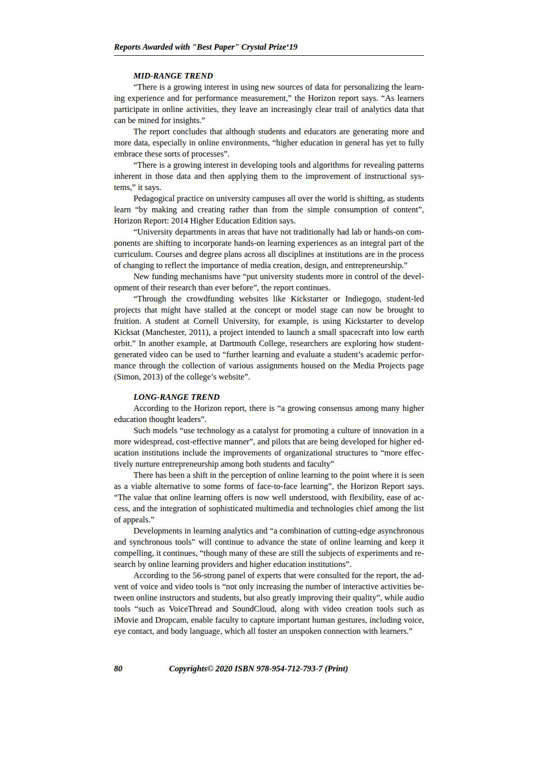Reports Awarded with "Best Paper" Crystal Prize‘19
MID-RANGE TREND
“There is a growing interest in using new sources of data for personalizing the learning experience and for performance measurement,” the Horizon report says. “As learners participate in online activities, they leave an increasingly clear trail of analytics data that can be mined for insights.”
The report concludes that although students and educators are generating more and more data, especially in online environments, “higher education in general has yet to fully embrace these sorts of processes”.
“There is a growing interest in developing tools and algorithms for revealing patterns inherent in those data and then applying them to the improvement of instructional systems,” it says.
Pedagogical practice on university campuses all over the world is shifting, as students learn “by making and creating rather than from the simple consumption of content”, Horizon Report: 2014 Higher Education Edition says.
“University departments in areas that have not traditionally had lab or hands-on components are shifting to incorporate hands-on learning experiences as an integral part of the curriculum. Courses and degree plans across all disciplines at institutions are in the process of changing to reflect the importance of media creation, design, and entrepreneurship.”
New funding mechanisms have “put university students more in control of the development of their research than ever before”, the report continues.
“Through the crowdfunding websites like Kickstarter or Indiegogo, student-led projects that might have stalled at the concept or model stage can now be brought to fruition. A student at Cornell University, for example, is using Kickstarter to develop Kicksat (Manchester, 2011), a project intended to launch a small spacecraft into low earth orbit.” In another example, at Dartmouth College, researchers are exploring how student-generated video can be used to “further learning and evaluate a student’s academic performance through the collection of various assignments housed on the Media Projects page (Simon, 2013) of the college’s website”.
LONG-RANGE TREND
According to the Horizon report, there is “a growing consensus among many higher education thought leaders”.
Such models “use technology as a catalyst for promoting a culture of innovation in a more widespread, cost-effective manner”, and pilots that are being developed for higher education institutions include the improvements of organizational structures to “more effectively nurture entrepreneurship among both students and faculty”
There has been a shift in the perception of online learning to the point where it is seen as a viable alternative to some forms of face-to-face learning”, the Horizon Report says. “The value that online learning offers is now well understood, with flexibility, ease of access, and the integration of sophisticated multimedia and technologies chief among the list of appeals.”
Developments in learning analytics and “a combination of cutting-edge asynchronous and synchronous tools” will continue to advance the state of online learning and keep it compelling, it continues, “though many of these are still the subjects of experiments and research by online learning providers and higher education institutions”.
According to the 56-strong panel of experts that were consulted for the report, the advent of voice and video tools is “not only increasing the number of interactive activities between online instructors and students, but also greatly improving their quality”, while audio tools “such as VoiceThread and SoundCloud, along with video creation tools such as iMovie and Dropcam, enable faculty to capture important human gestures, including voice, eye contact, and body language, which all foster an unspoken connection with learners.”
80 Copyrights© 2020 ISBN 978-954-712-793-7 (Print)